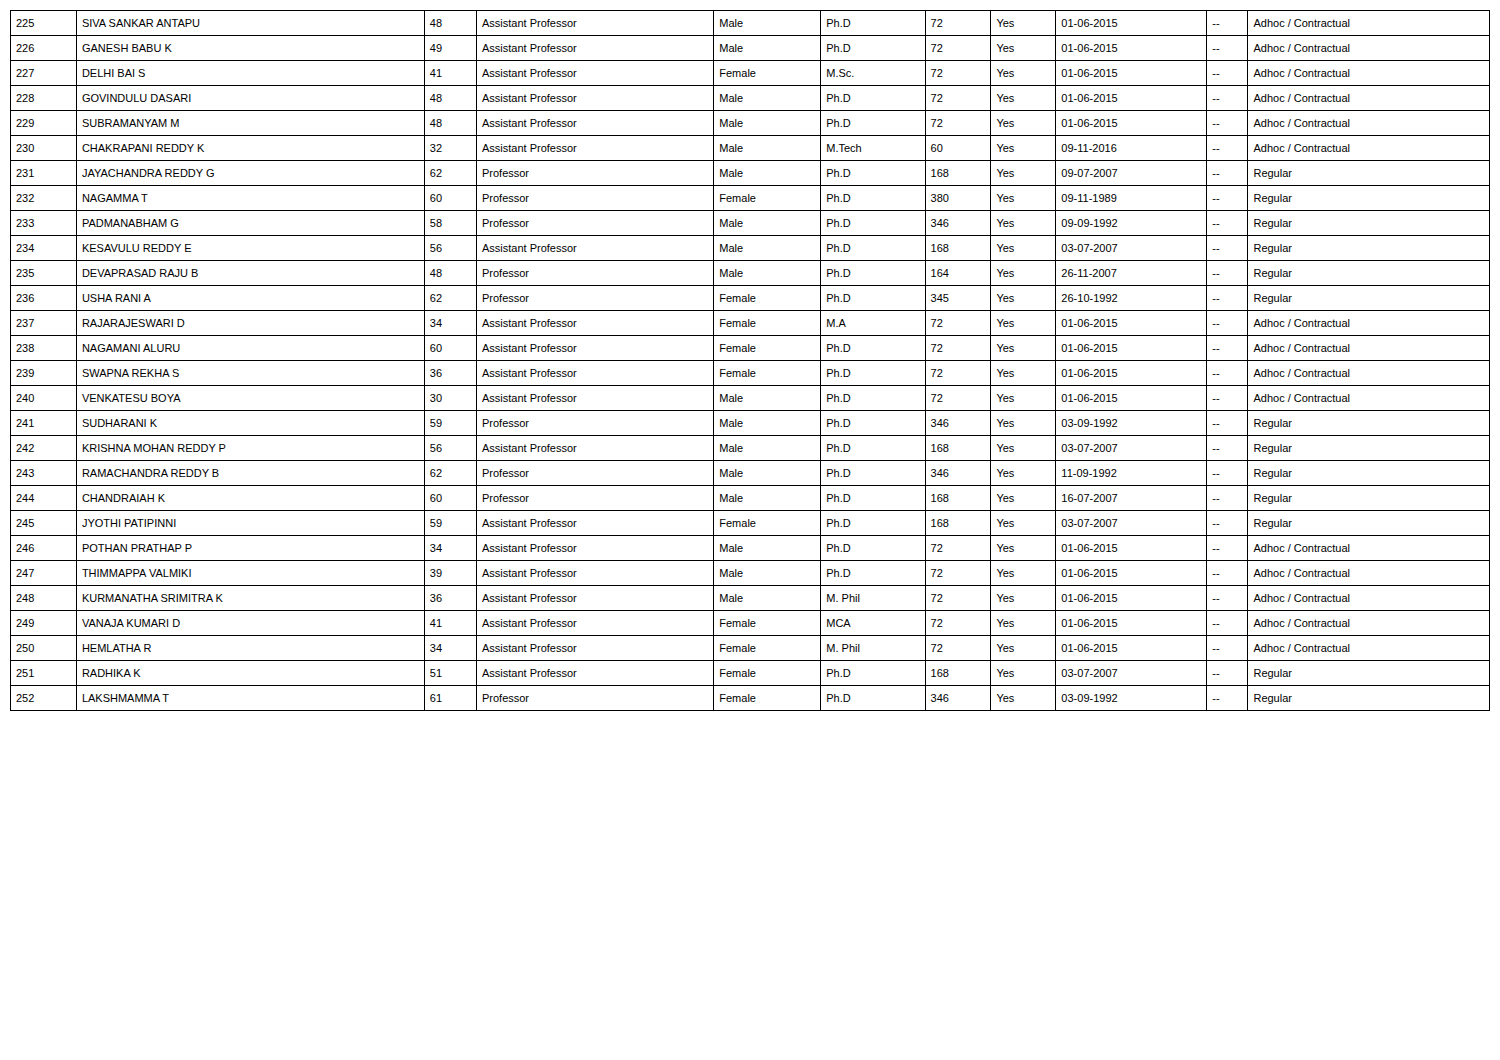| 225 | SIVA SANKAR ANTAPU | 48 | Assistant Professor | Male | Ph.D | 72 | Yes | 01-06-2015 | -- | Adhoc / Contractual |
| 226 | GANESH BABU K | 49 | Assistant Professor | Male | Ph.D | 72 | Yes | 01-06-2015 | -- | Adhoc / Contractual |
| 227 | DELHI BAI S | 41 | Assistant Professor | Female | M.Sc. | 72 | Yes | 01-06-2015 | -- | Adhoc / Contractual |
| 228 | GOVINDULU DASARI | 48 | Assistant Professor | Male | Ph.D | 72 | Yes | 01-06-2015 | -- | Adhoc / Contractual |
| 229 | SUBRAMANYAM M | 48 | Assistant Professor | Male | Ph.D | 72 | Yes | 01-06-2015 | -- | Adhoc / Contractual |
| 230 | CHAKRAPANI REDDY K | 32 | Assistant Professor | Male | M.Tech | 60 | Yes | 09-11-2016 | -- | Adhoc / Contractual |
| 231 | JAYACHANDRA REDDY G | 62 | Professor | Male | Ph.D | 168 | Yes | 09-07-2007 | -- | Regular |
| 232 | NAGAMMA T | 60 | Professor | Female | Ph.D | 380 | Yes | 09-11-1989 | -- | Regular |
| 233 | PADMANABHAM G | 58 | Professor | Male | Ph.D | 346 | Yes | 09-09-1992 | -- | Regular |
| 234 | KESAVULU REDDY E | 56 | Assistant Professor | Male | Ph.D | 168 | Yes | 03-07-2007 | -- | Regular |
| 235 | DEVAPRASAD RAJU B | 48 | Professor | Male | Ph.D | 164 | Yes | 26-11-2007 | -- | Regular |
| 236 | USHA RANI A | 62 | Professor | Female | Ph.D | 345 | Yes | 26-10-1992 | -- | Regular |
| 237 | RAJARAJESWARI D | 34 | Assistant Professor | Female | M.A | 72 | Yes | 01-06-2015 | -- | Adhoc / Contractual |
| 238 | NAGAMANI ALURU | 60 | Assistant Professor | Female | Ph.D | 72 | Yes | 01-06-2015 | -- | Adhoc / Contractual |
| 239 | SWAPNA REKHA S | 36 | Assistant Professor | Female | Ph.D | 72 | Yes | 01-06-2015 | -- | Adhoc / Contractual |
| 240 | VENKATESU BOYA | 30 | Assistant Professor | Male | Ph.D | 72 | Yes | 01-06-2015 | -- | Adhoc / Contractual |
| 241 | SUDHARANI K | 59 | Professor | Male | Ph.D | 346 | Yes | 03-09-1992 | -- | Regular |
| 242 | KRISHNA MOHAN REDDY P | 56 | Assistant Professor | Male | Ph.D | 168 | Yes | 03-07-2007 | -- | Regular |
| 243 | RAMACHANDRA REDDY B | 62 | Professor | Male | Ph.D | 346 | Yes | 11-09-1992 | -- | Regular |
| 244 | CHANDRAIAH K | 60 | Professor | Male | Ph.D | 168 | Yes | 16-07-2007 | -- | Regular |
| 245 | JYOTHI PATIPINNI | 59 | Assistant Professor | Female | Ph.D | 168 | Yes | 03-07-2007 | -- | Regular |
| 246 | POTHAN PRATHAP P | 34 | Assistant Professor | Male | Ph.D | 72 | Yes | 01-06-2015 | -- | Adhoc / Contractual |
| 247 | THIMMAPPA VALMIKI | 39 | Assistant Professor | Male | Ph.D | 72 | Yes | 01-06-2015 | -- | Adhoc / Contractual |
| 248 | KURMANATHA SRIMITRA K | 36 | Assistant Professor | Male | M. Phil | 72 | Yes | 01-06-2015 | -- | Adhoc / Contractual |
| 249 | VANAJA KUMARI D | 41 | Assistant Professor | Female | MCA | 72 | Yes | 01-06-2015 | -- | Adhoc / Contractual |
| 250 | HEMLATHA R | 34 | Assistant Professor | Female | M. Phil | 72 | Yes | 01-06-2015 | -- | Adhoc / Contractual |
| 251 | RADHIKA K | 51 | Assistant Professor | Female | Ph.D | 168 | Yes | 03-07-2007 | -- | Regular |
| 252 | LAKSHMAMMA T | 61 | Professor | Female | Ph.D | 346 | Yes | 03-09-1992 | -- | Regular |